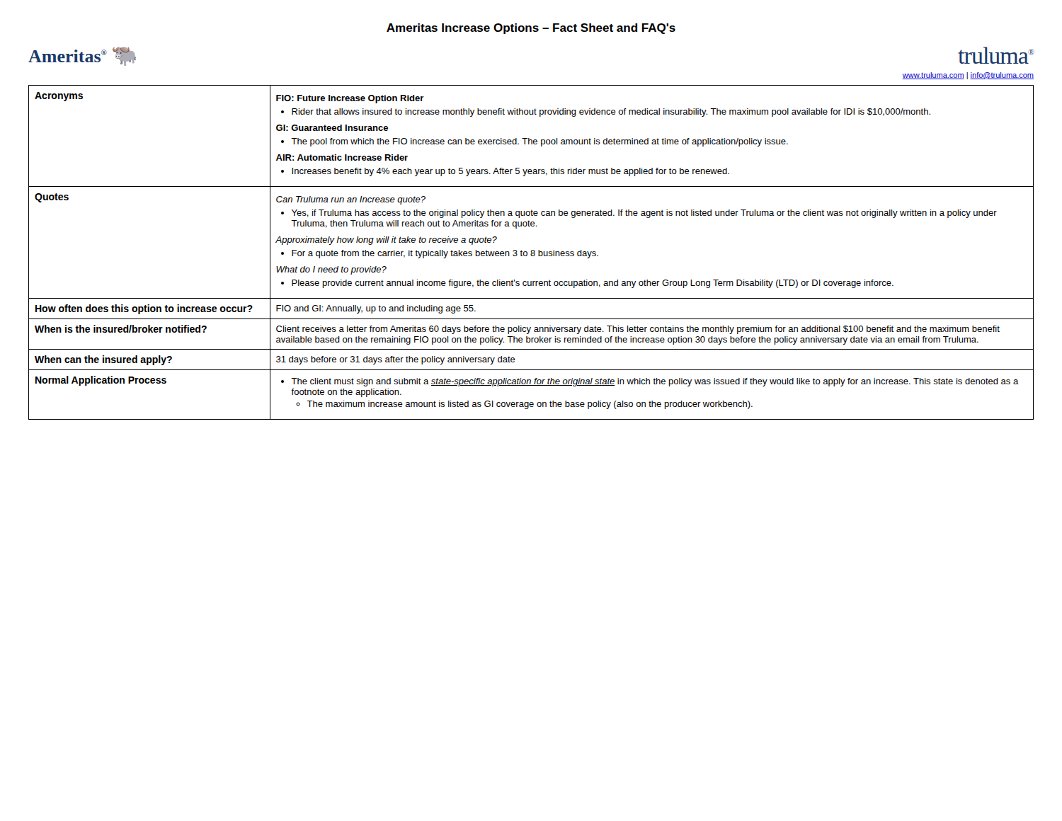Ameritas Increase Options – Fact Sheet and FAQ's
Ameritas® 🐃
truluma®
www.truluma.com | info@truluma.com
| Acronyms | FIO: Future Increase Option Rider Rider that allows insured to increase monthly benefit without providing evidence of medical insurability. The maximum pool available for IDI is $10,000/month. GI: Guaranteed Insurance The pool from which the FIO increase can be exercised. The pool amount is determined at time of application/policy issue. AIR: Automatic Increase Rider Increases benefit by 4% each year up to 5 years. After 5 years, this rider must be applied for to be renewed. |
| Quotes | Can Truluma run an Increase quote? Yes, if Truluma has access to the original policy then a quote can be generated. If the agent is not listed under Truluma or the client was not originally written in a policy under Truluma, then Truluma will reach out to Ameritas for a quote. Approximately how long will it take to receive a quote? For a quote from the carrier, it typically takes between 3 to 8 business days. What do I need to provide? Please provide current annual income figure, the client's current occupation, and any other Group Long Term Disability (LTD) or DI coverage inforce. |
| How often does this option to increase occur? | FIO and GI: Annually, up to and including age 55. |
| When is the insured/broker notified? | Client receives a letter from Ameritas 60 days before the policy anniversary date. This letter contains the monthly premium for an additional $100 benefit and the maximum benefit available based on the remaining FIO pool on the policy. The broker is reminded of the increase option 30 days before the policy anniversary date via an email from Truluma. |
| When can the insured apply? | 31 days before or 31 days after the policy anniversary date |
| Normal Application Process | The client must sign and submit a state-specific application for the original state in which the policy was issued if they would like to apply for an increase. This state is denoted as a footnote on the application. The maximum increase amount is listed as GI coverage on the base policy (also on the producer workbench). |